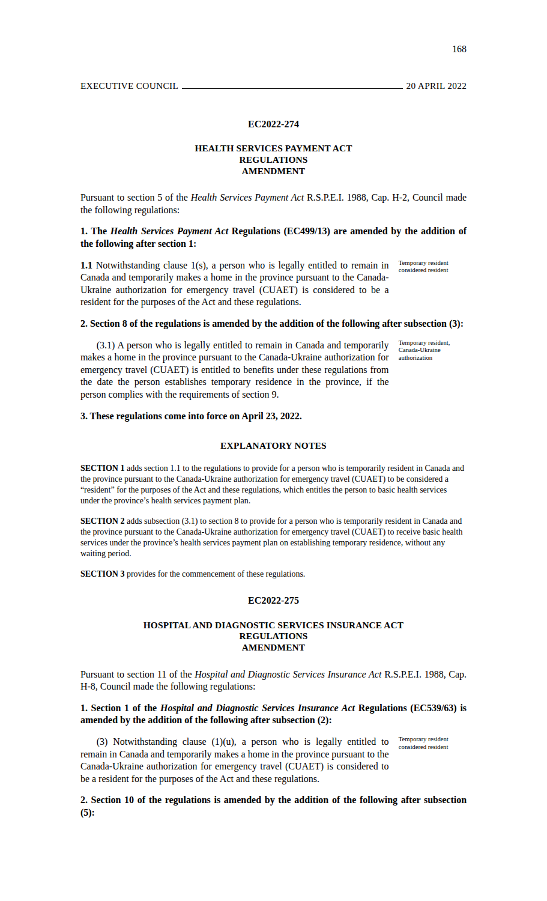168
EXECUTIVE COUNCIL 20 APRIL 2022
EC2022-274
HEALTH SERVICES PAYMENT ACT
REGULATIONS
AMENDMENT
Pursuant to section 5 of the Health Services Payment Act R.S.P.E.I. 1988, Cap. H-2, Council made the following regulations:
1. The Health Services Payment Act Regulations (EC499/13) are amended by the addition of the following after section 1:
Temporary resident considered resident
1.1 Notwithstanding clause 1(s), a person who is legally entitled to remain in Canada and temporarily makes a home in the province pursuant to the Canada-Ukraine authorization for emergency travel (CUAET) is considered to be a resident for the purposes of the Act and these regulations.
2. Section 8 of the regulations is amended by the addition of the following after subsection (3):
Temporary resident, Canada-Ukraine authorization
(3.1) A person who is legally entitled to remain in Canada and temporarily makes a home in the province pursuant to the Canada-Ukraine authorization for emergency travel (CUAET) is entitled to benefits under these regulations from the date the person establishes temporary residence in the province, if the person complies with the requirements of section 9.
3. These regulations come into force on April 23, 2022.
EXPLANATORY NOTES
SECTION 1 adds section 1.1 to the regulations to provide for a person who is temporarily resident in Canada and the province pursuant to the Canada-Ukraine authorization for emergency travel (CUAET) to be considered a “resident” for the purposes of the Act and these regulations, which entitles the person to basic health services under the province’s health services payment plan.
SECTION 2 adds subsection (3.1) to section 8 to provide for a person who is temporarily resident in Canada and the province pursuant to the Canada-Ukraine authorization for emergency travel (CUAET) to receive basic health services under the province’s health services payment plan on establishing temporary residence, without any waiting period.
SECTION 3 provides for the commencement of these regulations.
EC2022-275
HOSPITAL AND DIAGNOSTIC SERVICES INSURANCE ACT
REGULATIONS
AMENDMENT
Pursuant to section 11 of the Hospital and Diagnostic Services Insurance Act R.S.P.E.I. 1988, Cap. H-8, Council made the following regulations:
1. Section 1 of the Hospital and Diagnostic Services Insurance Act Regulations (EC539/63) is amended by the addition of the following after subsection (2):
Temporary resident considered resident
(3) Notwithstanding clause (1)(u), a person who is legally entitled to remain in Canada and temporarily makes a home in the province pursuant to the Canada-Ukraine authorization for emergency travel (CUAET) is considered to be a resident for the purposes of the Act and these regulations.
2. Section 10 of the regulations is amended by the addition of the following after subsection (5):